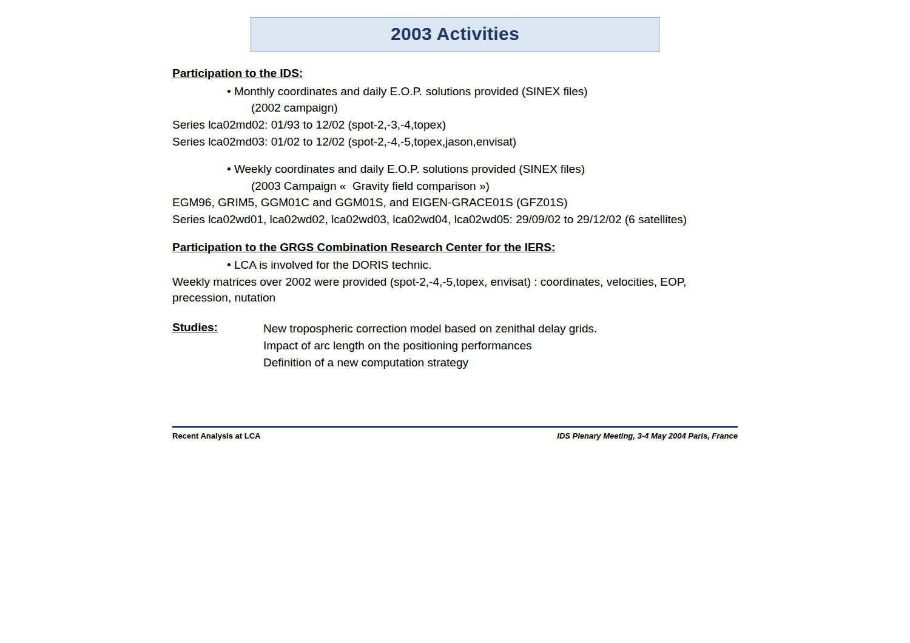2003 Activities
Participation to the IDS:
Monthly coordinates and daily E.O.P. solutions provided (SINEX files)
(2002 campaign)
Series lca02md02: 01/93 to 12/02 (spot-2,-3,-4,topex)
Series lca02md03: 01/02 to 12/02 (spot-2,-4,-5,topex,jason,envisat)
Weekly coordinates and daily E.O.P. solutions provided (SINEX files)
(2003 Campaign « Gravity field comparison »)
EGM96, GRIM5, GGM01C and GGM01S, and EIGEN-GRACE01S (GFZ01S)
Series lca02wd01, lca02wd02, lca02wd03, lca02wd04, lca02wd05: 29/09/02 to 29/12/02 (6 satellites)
Participation to the GRGS Combination Research Center for the IERS:
LCA is involved for the DORIS technic.
Weekly matrices over 2002 were provided (spot-2,-4,-5,topex, envisat) : coordinates, velocities, EOP, precession, nutation
Studies:
New tropospheric correction model based on zenithal delay grids.
Impact of arc length on the positioning performances
Definition of a new computation strategy
Recent Analysis at LCA
IDS Plenary Meeting, 3-4 May 2004 Paris, France